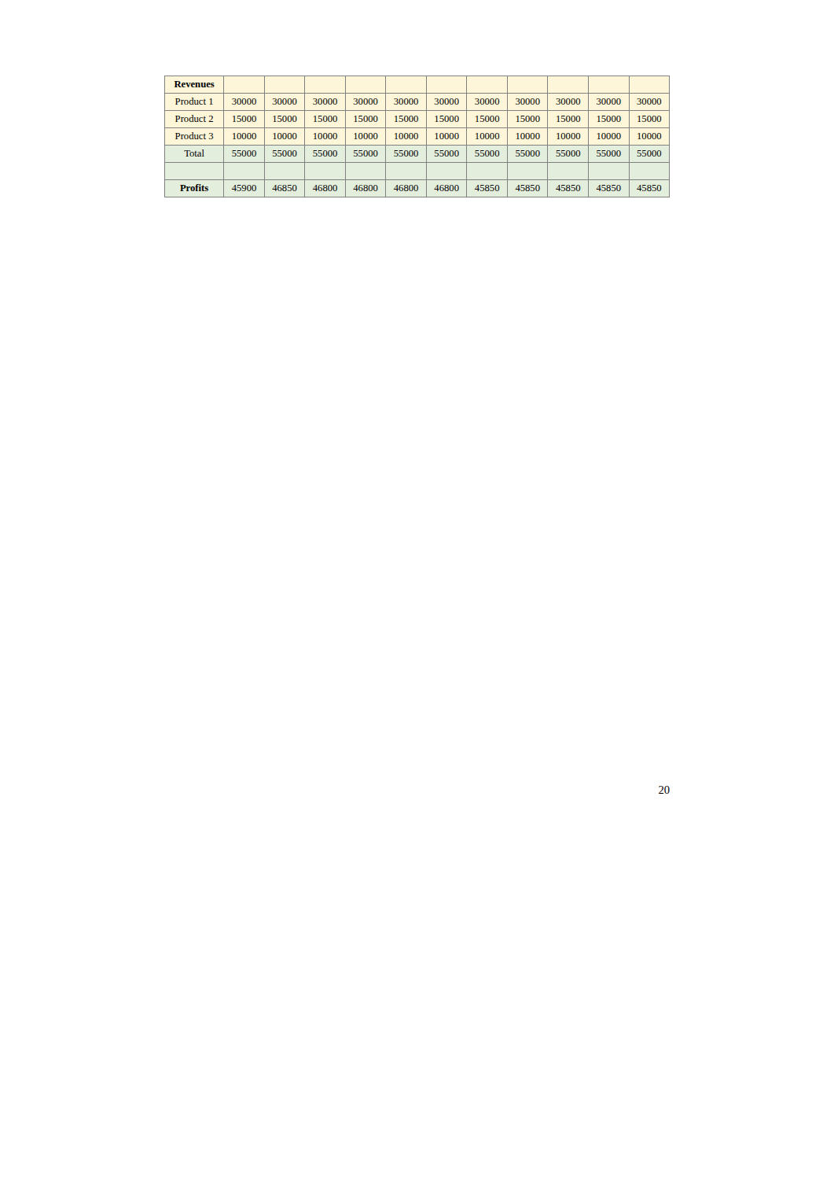| Revenues | | | | | | | | | | | |
| Product 1 | 30000 | 30000 | 30000 | 30000 | 30000 | 30000 | 30000 | 30000 | 30000 | 30000 | 30000 |
| Product 2 | 15000 | 15000 | 15000 | 15000 | 15000 | 15000 | 15000 | 15000 | 15000 | 15000 | 15000 |
| Product 3 | 10000 | 10000 | 10000 | 10000 | 10000 | 10000 | 10000 | 10000 | 10000 | 10000 | 10000 |
| Total | 55000 | 55000 | 55000 | 55000 | 55000 | 55000 | 55000 | 55000 | 55000 | 55000 | 55000 |
| Profits | 45900 | 46850 | 46800 | 46800 | 46800 | 46800 | 45850 | 45850 | 45850 | 45850 | 45850 |
20